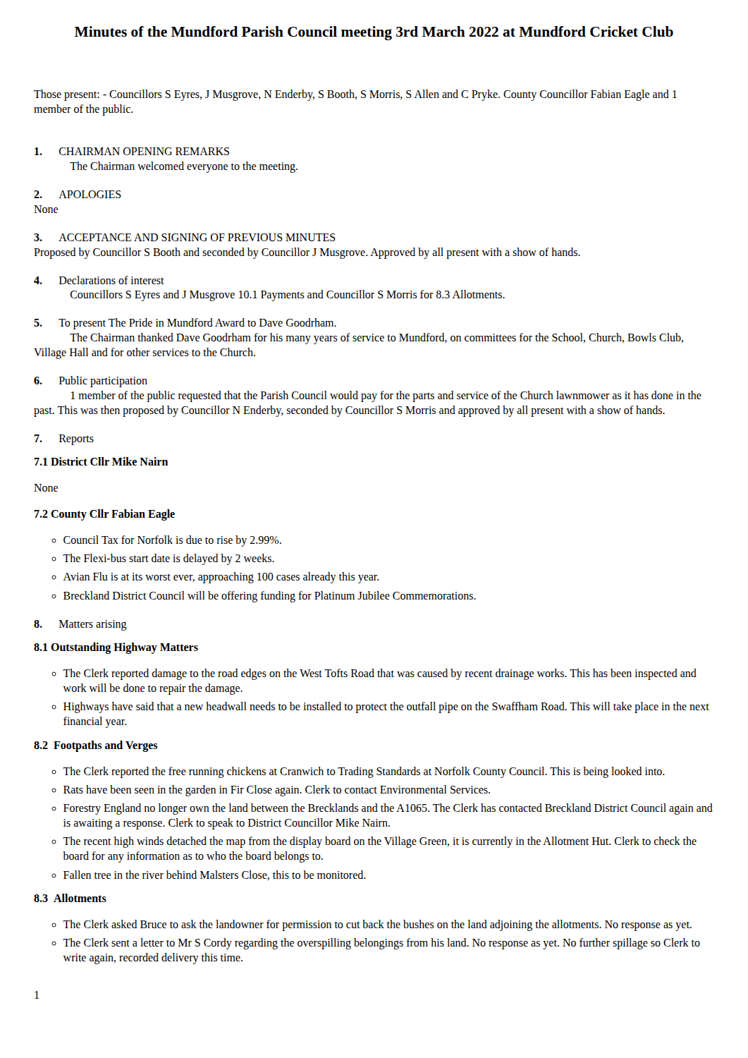Minutes of the Mundford Parish Council meeting 3rd March 2022 at Mundford Cricket Club
Those present: - Councillors S Eyres, J Musgrove, N Enderby, S Booth, S Morris, S Allen and C Pryke. County Councillor Fabian Eagle and 1 member of the public.
1. Chairman opening remarks
The Chairman welcomed everyone to the meeting.
2. Apologies
None
3. Acceptance and signing of previous minutes
Proposed by Councillor S Booth and seconded by Councillor J Musgrove. Approved by all present with a show of hands.
4. Declarations of interest
Councillors S Eyres and J Musgrove 10.1 Payments and Councillor S Morris for 8.3 Allotments.
5. To present The Pride in Mundford Award to Dave Goodrham.
The Chairman thanked Dave Goodrham for his many years of service to Mundford, on committees for the School, Church, Bowls Club, Village Hall and for other services to the Church.
6. Public participation
1 member of the public requested that the Parish Council would pay for the parts and service of the Church lawnmower as it has done in the past. This was then proposed by Councillor N Enderby, seconded by Councillor S Morris and approved by all present with a show of hands.
7. Reports
7.1 District Cllr Mike Nairn
None
7.2 County Cllr Fabian Eagle
Council Tax for Norfolk is due to rise by 2.99%.
The Flexi-bus start date is delayed by 2 weeks.
Avian Flu is at its worst ever, approaching 100 cases already this year.
Breckland District Council will be offering funding for Platinum Jubilee Commemorations.
8. Matters arising
8.1 Outstanding Highway Matters
The Clerk reported damage to the road edges on the West Tofts Road that was caused by recent drainage works. This has been inspected and work will be done to repair the damage.
Highways have said that a new headwall needs to be installed to protect the outfall pipe on the Swaffham Road. This will take place in the next financial year.
8.2 Footpaths and Verges
The Clerk reported the free running chickens at Cranwich to Trading Standards at Norfolk County Council. This is being looked into.
Rats have been seen in the garden in Fir Close again. Clerk to contact Environmental Services.
Forestry England no longer own the land between the Brecklands and the A1065. The Clerk has contacted Breckland District Council again and is awaiting a response. Clerk to speak to District Councillor Mike Nairn.
The recent high winds detached the map from the display board on the Village Green, it is currently in the Allotment Hut. Clerk to check the board for any information as to who the board belongs to.
Fallen tree in the river behind Malsters Close, this to be monitored.
8.3 Allotments
The Clerk asked Bruce to ask the landowner for permission to cut back the bushes on the land adjoining the allotments. No response as yet.
The Clerk sent a letter to Mr S Cordy regarding the overspilling belongings from his land. No response as yet. No further spillage so Clerk to write again, recorded delivery this time.
1